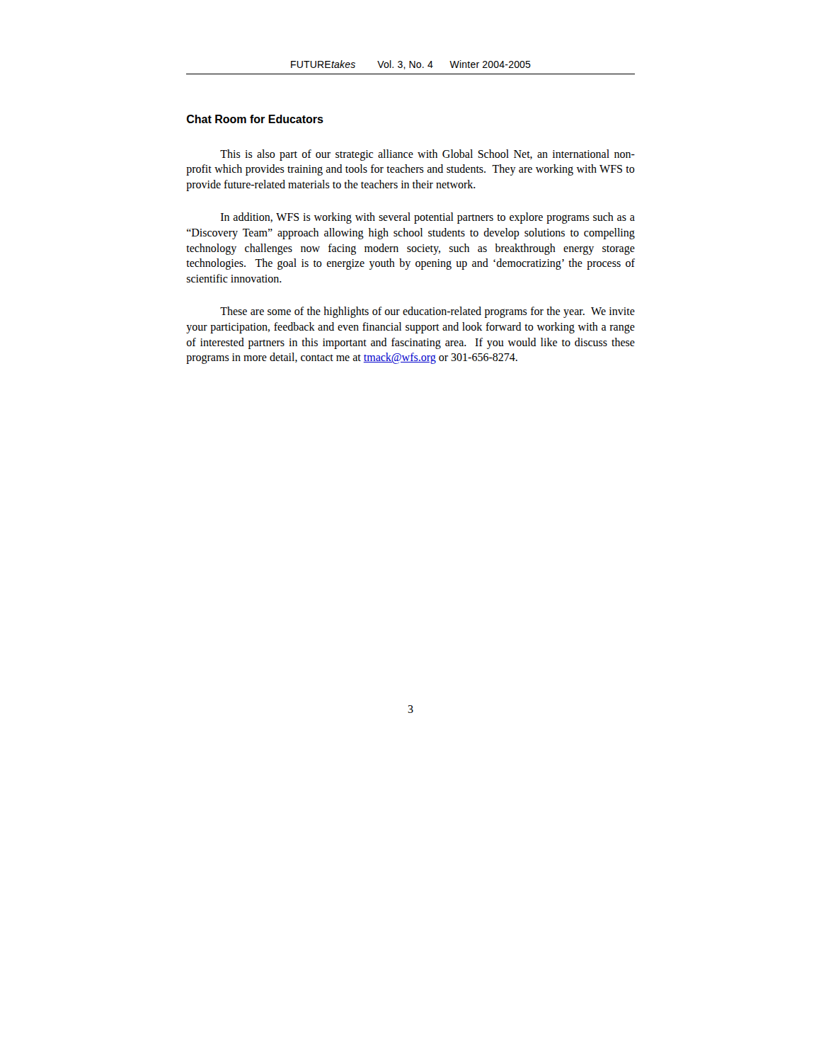FUTUREtakes Vol. 3, No. 4 Winter 2004-2005
Chat Room for Educators
This is also part of our strategic alliance with Global School Net, an international non-profit which provides training and tools for teachers and students. They are working with WFS to provide future-related materials to the teachers in their network.
In addition, WFS is working with several potential partners to explore programs such as a “Discovery Team” approach allowing high school students to develop solutions to compelling technology challenges now facing modern society, such as breakthrough energy storage technologies. The goal is to energize youth by opening up and ‘democratizing’ the process of scientific innovation.
These are some of the highlights of our education-related programs for the year. We invite your participation, feedback and even financial support and look forward to working with a range of interested partners in this important and fascinating area. If you would like to discuss these programs in more detail, contact me at tmack@wfs.org or 301-656-8274.
3